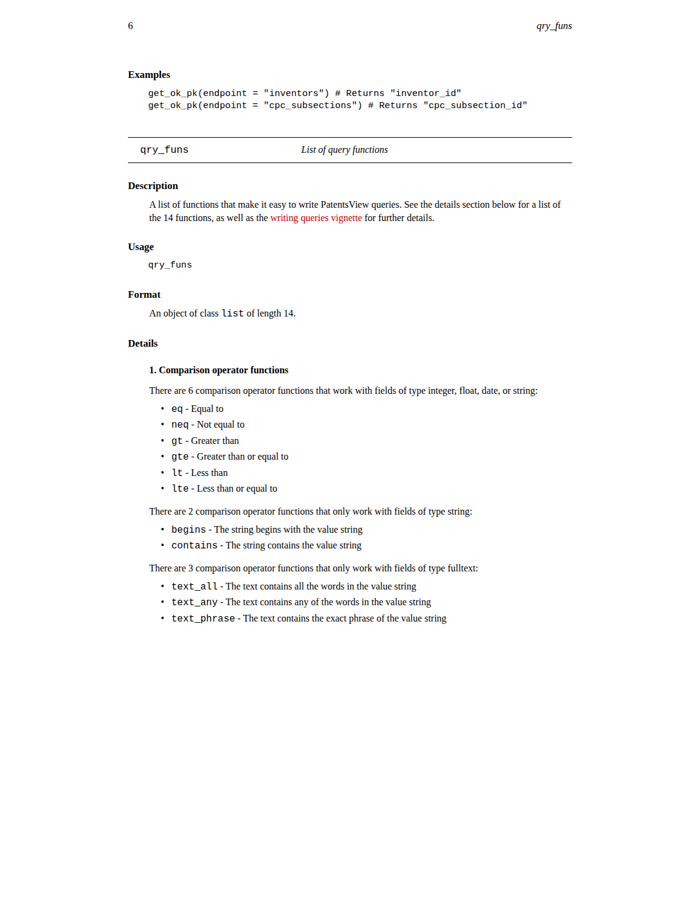6 qry_funs
Examples
get_ok_pk(endpoint = "inventors") # Returns "inventor_id"
get_ok_pk(endpoint = "cpc_subsections") # Returns "cpc_subsection_id"
qry_funs List of query functions
Description
A list of functions that make it easy to write PatentsView queries. See the details section below for a list of the 14 functions, as well as the writing queries vignette for further details.
Usage
qry_funs
Format
An object of class list of length 14.
Details
1. Comparison operator functions
There are 6 comparison operator functions that work with fields of type integer, float, date, or string:
eq - Equal to
neq - Not equal to
gt - Greater than
gte - Greater than or equal to
lt - Less than
lte - Less than or equal to
There are 2 comparison operator functions that only work with fields of type string:
begins - The string begins with the value string
contains - The string contains the value string
There are 3 comparison operator functions that only work with fields of type fulltext:
text_all - The text contains all the words in the value string
text_any - The text contains any of the words in the value string
text_phrase - The text contains the exact phrase of the value string